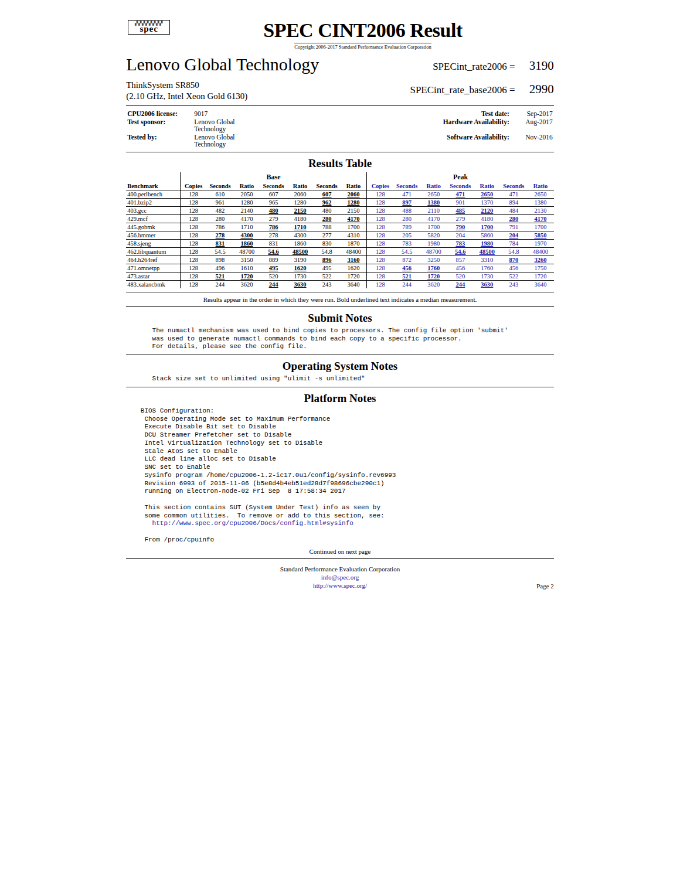▞▞▞▞▞▞▞▞
spec
SPEC CINT2006 Result
Copyright 2006-2017 Standard Performance Evaluation Corporation
Lenovo Global Technology
ThinkSystem SR850
(2.10 GHz, Intel Xeon Gold 6130)
SPECint_rate2006 = 3190
SPECint_rate_base2006 = 2990
| CPU2006 license: | 9017 | Test date: | Sep-2017 |
| Test sponsor: | Lenovo Global Technology | Hardware Availability: | Aug-2017 |
| Tested by: | Lenovo Global Technology | Software Availability: | Nov-2016 |
Results Table
| | Base | Peak |
| --- | --- | --- |
| Benchmark | Copies | Seconds | Ratio | Seconds | Ratio | Seconds | Ratio | Copies | Seconds | Ratio | Seconds | Ratio | Seconds | Ratio |
| 400.perlbench | 128 | 610 | 2050 | 607 | 2060 | 607 | 2060 | 128 | 471 | 2650 | 471 | 2650 | 471 | 2650 |
| 401.bzip2 | 128 | 961 | 1280 | 965 | 1280 | 962 | 1280 | 128 | 897 | 1380 | 901 | 1370 | 894 | 1380 |
| 403.gcc | 128 | 482 | 2140 | 480 | 2150 | 480 | 2150 | 128 | 488 | 2110 | 485 | 2120 | 484 | 2130 |
| 429.mcf | 128 | 280 | 4170 | 279 | 4180 | 280 | 4170 | 128 | 280 | 4170 | 279 | 4180 | 280 | 4170 |
| 445.gobmk | 128 | 786 | 1710 | 786 | 1710 | 788 | 1700 | 128 | 789 | 1700 | 790 | 1700 | 791 | 1700 |
| 456.hmmer | 128 | 278 | 4300 | 278 | 4300 | 277 | 4310 | 128 | 205 | 5820 | 204 | 5860 | 204 | 5850 |
| 458.sjeng | 128 | 831 | 1860 | 831 | 1860 | 830 | 1870 | 128 | 783 | 1980 | 783 | 1980 | 784 | 1970 |
| 462.libquantum | 128 | 54.5 | 48700 | 54.6 | 48500 | 54.8 | 48400 | 128 | 54.5 | 48700 | 54.6 | 48500 | 54.8 | 48400 |
| 464.h264ref | 128 | 898 | 3150 | 889 | 3190 | 896 | 3160 | 128 | 872 | 3250 | 857 | 3310 | 870 | 3260 |
| 471.omnetpp | 128 | 496 | 1610 | 495 | 1620 | 495 | 1620 | 128 | 456 | 1760 | 456 | 1760 | 456 | 1750 |
| 473.astar | 128 | 521 | 1720 | 520 | 1730 | 522 | 1720 | 128 | 521 | 1720 | 520 | 1730 | 522 | 1720 |
| 483.xalancbmk | 128 | 244 | 3620 | 244 | 3630 | 243 | 3640 | 128 | 244 | 3620 | 244 | 3630 | 243 | 3640 |
Results appear in the order in which they were run. Bold underlined text indicates a median measurement.
Submit Notes
    The numactl mechanism was used to bind copies to processors. The config file option 'submit'
    was used to generate numactl commands to bind each copy to a specific processor.
    For details, please see the config file.
Operating System Notes
    Stack size set to unlimited using "ulimit -s unlimited"
Platform Notes
 BIOS Configuration:
  Choose Operating Mode set to Maximum Performance
  Execute Disable Bit set to Disable
  DCU Streamer Prefetcher set to Disable
  Intel Virtualization Technology set to Disable
  Stale AtoS set to Enable
  LLC dead line alloc set to Disable
  SNC set to Enable
  Sysinfo program /home/cpu2006-1.2-ic17.0u1/config/sysinfo.rev6993
  Revision 6993 of 2015-11-06 (b5e8d4b4eb51ed28d7f98696cbe290c1)
  running on Electron-node-02 Fri Sep  8 17:58:34 2017

  This section contains SUT (System Under Test) info as seen by
  some common utilities.  To remove or add to this section, see:
    http://www.spec.org/cpu2006/Docs/config.html#sysinfo

  From /proc/cpuinfo
Continued on next page
Standard Performance Evaluation Corporation
info@spec.org
http://www.spec.org/
Page 2